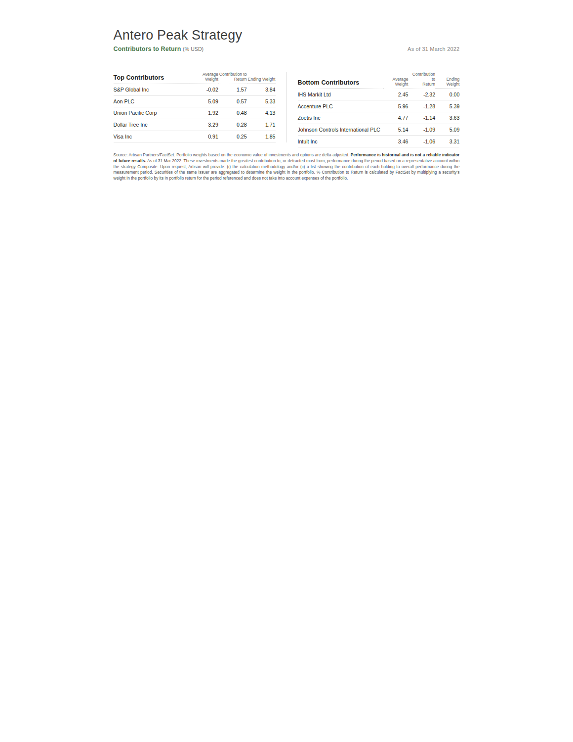Antero Peak Strategy
Contributors to Return (% USD)
As of 31 March 2022
| Top Contributors | Average Weight | Contribution to Return | Ending Weight |
| --- | --- | --- | --- |
| S&P Global Inc | -0.02 | 1.57 | 3.84 |
| Aon PLC | 5.09 | 0.57 | 5.33 |
| Union Pacific Corp | 1.92 | 0.48 | 4.13 |
| Dollar Tree Inc | 3.29 | 0.28 | 1.71 |
| Visa Inc | 0.91 | 0.25 | 1.85 |
| Bottom Contributors | Average Weight | Contribution to Return | Ending Weight |
| --- | --- | --- | --- |
| IHS Markit Ltd | 2.45 | -2.32 | 0.00 |
| Accenture PLC | 5.96 | -1.28 | 5.39 |
| Zoetis Inc | 4.77 | -1.14 | 3.63 |
| Johnson Controls International PLC | 5.14 | -1.09 | 5.09 |
| Intuit Inc | 3.46 | -1.06 | 3.31 |
Source: Artisan Partners/FactSet. Portfolio weights based on the economic value of investments and options are delta-adjusted. Performance is historical and is not a reliable indicator of future results. As of 31 Mar 2022. These investments made the greatest contribution to, or detracted most from, performance during the period based on a representative account within the strategy Composite. Upon request, Artisan will provide: (i) the calculation methodology and/or (ii) a list showing the contribution of each holding to overall performance during the measurement period. Securities of the same issuer are aggregated to determine the weight in the portfolio. % Contribution to Return is calculated by FactSet by multiplying a security’s weight in the portfolio by its in portfolio return for the period referenced and does not take into account expenses of the portfolio.